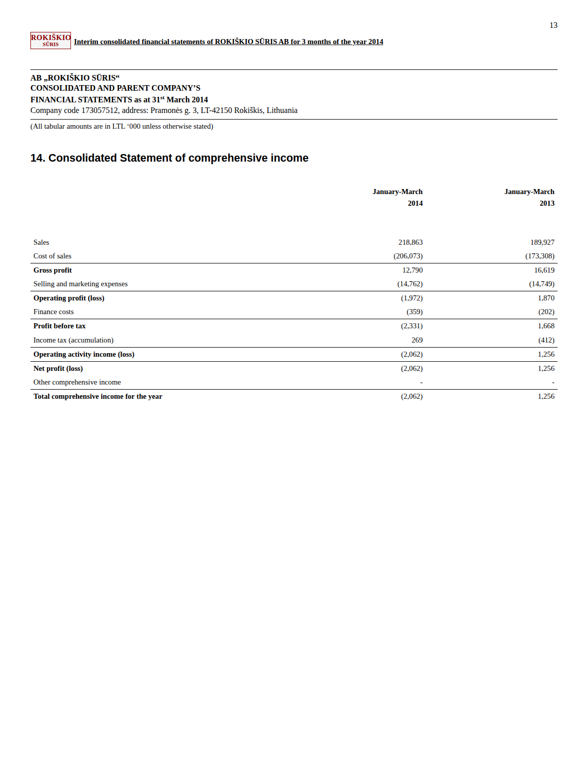13
ROKIŠKIO
SŪRIS
Interim consolidated financial statements of ROKIŠKIO SŪRIS AB for 3 months of the year 2014
AB „ROKIŠKIO SŪRIS“
CONSOLIDATED AND PARENT COMPANY’S
FINANCIAL STATEMENTS as at 31st March 2014
Company code 173057512, address: Pramonės g. 3, LT-42150 Rokiškis, Lithuania
(All tabular amounts are in LTL ‘000 unless otherwise stated)
14. Consolidated Statement of comprehensive income
| | January-March | January-March |
| | 2014 | 2013 |
| Sales | 218,863 | 189,927 |
| Cost of sales | (206,073) | (173,308) |
| Gross profit | 12,790 | 16,619 |
| Selling and marketing expenses | (14,762) | (14,749) |
| Operating profit (loss) | (1,972) | 1,870 |
| Finance costs | (359) | (202) |
| Profit before tax | (2,331) | 1,668 |
| Income tax (accumulation) | 269 | (412) |
| Operating activity income (loss) | (2,062) | 1,256 |
| Net profit (loss) | (2,062) | 1,256 |
| Other comprehensive income | - | - |
| Total comprehensive income for the year | (2,062) | 1,256 |